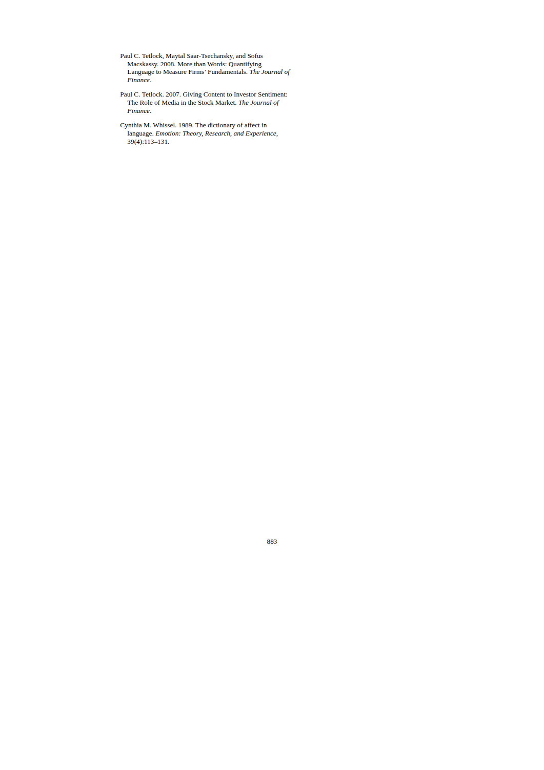Paul C. Tetlock, Maytal Saar-Tsechansky, and Sofus Macskassy. 2008. More than Words: Quantifying Language to Measure Firms’ Fundamentals. The Journal of Finance.
Paul C. Tetlock. 2007. Giving Content to Investor Sentiment: The Role of Media in the Stock Market. The Journal of Finance.
Cynthia M. Whissel. 1989. The dictionary of affect in language. Emotion: Theory, Research, and Experience, 39(4):113–131.
883